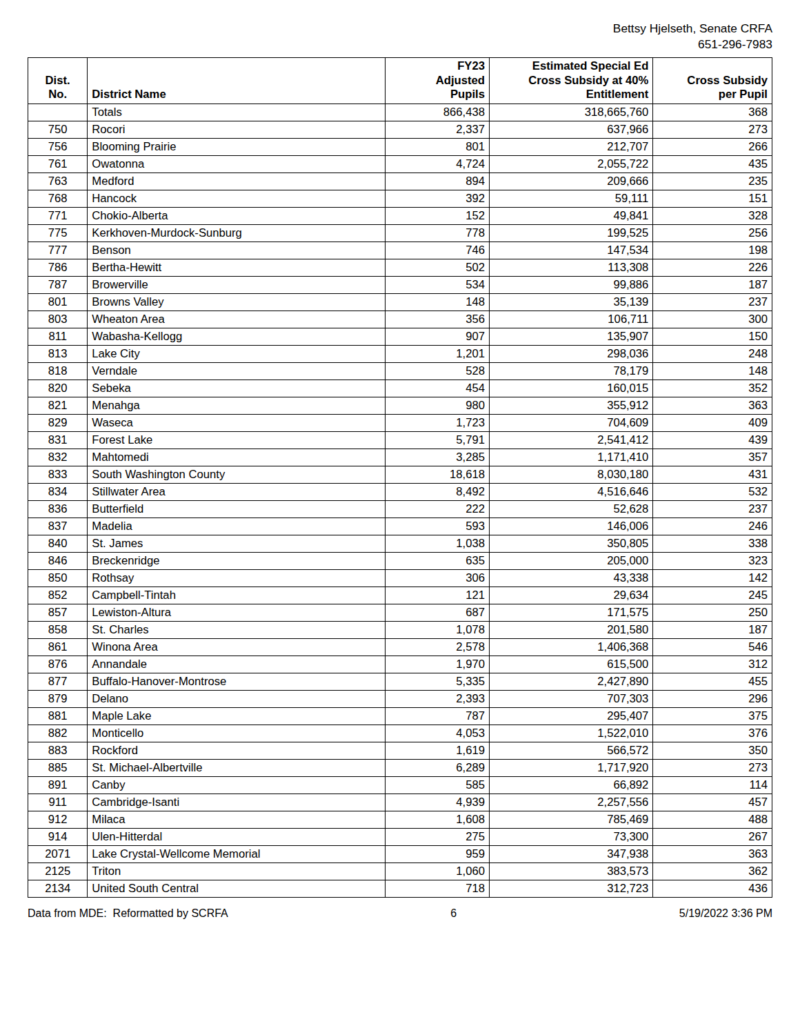Bettsy Hjelseth, Senate CRFA
651-296-7983
| Dist. No. | District Name | FY23 Adjusted Pupils | Estimated Special Ed Cross Subsidy at 40% Entitlement | Cross Subsidy per Pupil |
| --- | --- | --- | --- | --- |
| | Totals | 866,438 | 318,665,760 | 368 |
| 750 | Rocori | 2,337 | 637,966 | 273 |
| 756 | Blooming Prairie | 801 | 212,707 | 266 |
| 761 | Owatonna | 4,724 | 2,055,722 | 435 |
| 763 | Medford | 894 | 209,666 | 235 |
| 768 | Hancock | 392 | 59,111 | 151 |
| 771 | Chokio-Alberta | 152 | 49,841 | 328 |
| 775 | Kerkhoven-Murdock-Sunburg | 778 | 199,525 | 256 |
| 777 | Benson | 746 | 147,534 | 198 |
| 786 | Bertha-Hewitt | 502 | 113,308 | 226 |
| 787 | Browerville | 534 | 99,886 | 187 |
| 801 | Browns Valley | 148 | 35,139 | 237 |
| 803 | Wheaton Area | 356 | 106,711 | 300 |
| 811 | Wabasha-Kellogg | 907 | 135,907 | 150 |
| 813 | Lake City | 1,201 | 298,036 | 248 |
| 818 | Verndale | 528 | 78,179 | 148 |
| 820 | Sebeka | 454 | 160,015 | 352 |
| 821 | Menahga | 980 | 355,912 | 363 |
| 829 | Waseca | 1,723 | 704,609 | 409 |
| 831 | Forest Lake | 5,791 | 2,541,412 | 439 |
| 832 | Mahtomedi | 3,285 | 1,171,410 | 357 |
| 833 | South Washington County | 18,618 | 8,030,180 | 431 |
| 834 | Stillwater Area | 8,492 | 4,516,646 | 532 |
| 836 | Butterfield | 222 | 52,628 | 237 |
| 837 | Madelia | 593 | 146,006 | 246 |
| 840 | St. James | 1,038 | 350,805 | 338 |
| 846 | Breckenridge | 635 | 205,000 | 323 |
| 850 | Rothsay | 306 | 43,338 | 142 |
| 852 | Campbell-Tintah | 121 | 29,634 | 245 |
| 857 | Lewiston-Altura | 687 | 171,575 | 250 |
| 858 | St. Charles | 1,078 | 201,580 | 187 |
| 861 | Winona Area | 2,578 | 1,406,368 | 546 |
| 876 | Annandale | 1,970 | 615,500 | 312 |
| 877 | Buffalo-Hanover-Montrose | 5,335 | 2,427,890 | 455 |
| 879 | Delano | 2,393 | 707,303 | 296 |
| 881 | Maple Lake | 787 | 295,407 | 375 |
| 882 | Monticello | 4,053 | 1,522,010 | 376 |
| 883 | Rockford | 1,619 | 566,572 | 350 |
| 885 | St. Michael-Albertville | 6,289 | 1,717,920 | 273 |
| 891 | Canby | 585 | 66,892 | 114 |
| 911 | Cambridge-Isanti | 4,939 | 2,257,556 | 457 |
| 912 | Milaca | 1,608 | 785,469 | 488 |
| 914 | Ulen-Hitterdal | 275 | 73,300 | 267 |
| 2071 | Lake Crystal-Wellcome Memorial | 959 | 347,938 | 363 |
| 2125 | Triton | 1,060 | 383,573 | 362 |
| 2134 | United South Central | 718 | 312,723 | 436 |
Data from MDE: Reformatted by SCRFA
6
5/19/2022 3:36 PM